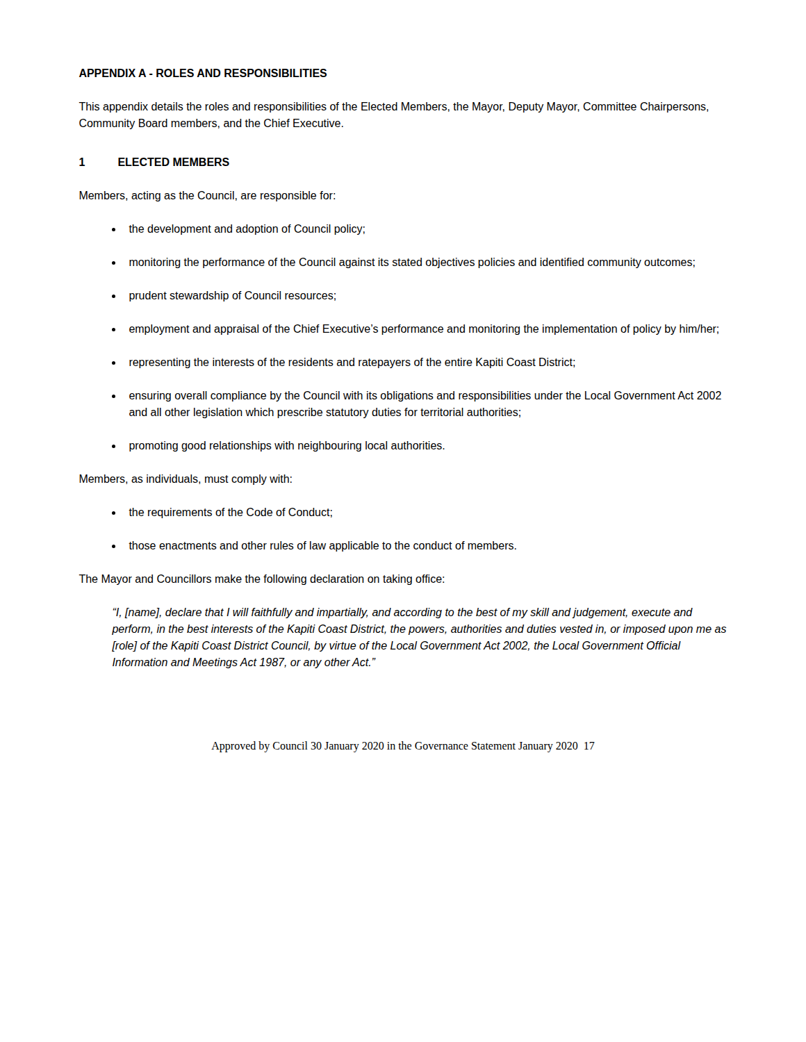APPENDIX A - ROLES AND RESPONSIBILITIES
This appendix details the roles and responsibilities of the Elected Members, the Mayor, Deputy Mayor, Committee Chairpersons, Community Board members, and the Chief Executive.
1 ELECTED MEMBERS
Members, acting as the Council, are responsible for:
the development and adoption of Council policy;
monitoring the performance of the Council against its stated objectives policies and identified community outcomes;
prudent stewardship of Council resources;
employment and appraisal of the Chief Executive’s performance and monitoring the implementation of policy by him/her;
representing the interests of the residents and ratepayers of the entire Kapiti Coast District;
ensuring overall compliance by the Council with its obligations and responsibilities under the Local Government Act 2002 and all other legislation which prescribe statutory duties for territorial authorities;
promoting good relationships with neighbouring local authorities.
Members, as individuals, must comply with:
the requirements of the Code of Conduct;
those enactments and other rules of law applicable to the conduct of members.
The Mayor and Councillors make the following declaration on taking office:
“I, [name], declare that I will faithfully and impartially, and according to the best of my skill and judgement, execute and perform, in the best interests of the Kapiti Coast District, the powers, authorities and duties vested in, or imposed upon me as [role] of the Kapiti Coast District Council, by virtue of the Local Government Act 2002, the Local Government Official Information and Meetings Act 1987, or any other Act.”
Approved by Council 30 January 2020 in the Governance Statement January 2020 17